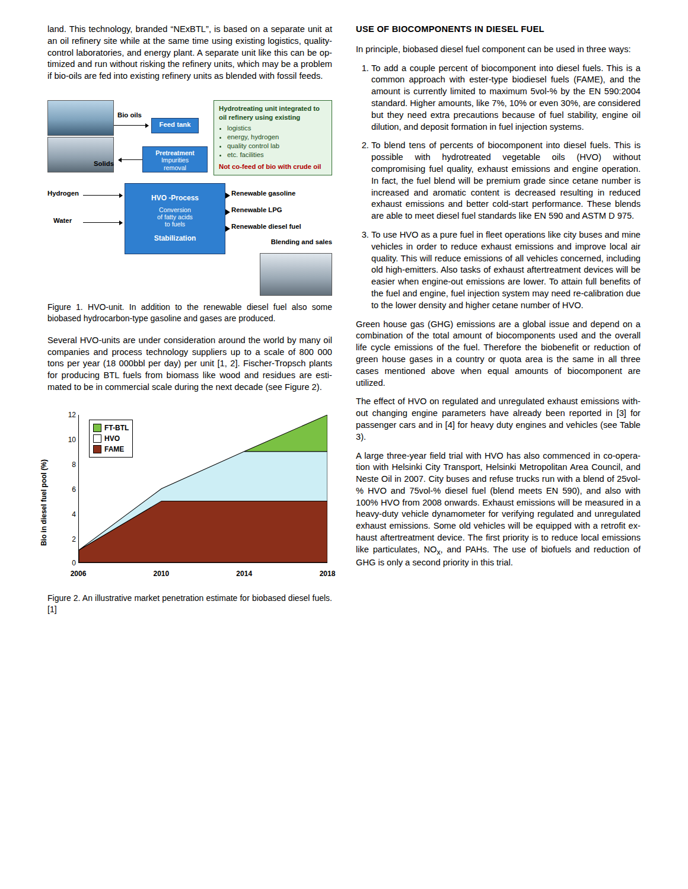land. This technology, branded “NExBTL”, is based on a separate unit at an oil refinery site while at the same time using existing logistics, quality-control laboratories, and energy plant. A separate unit like this can be optimized and run without risking the refinery units, which may be a problem if bio-oils are fed into existing refinery units as blended with fossil feeds.
Bio oils
Feed tank
Pretreatment
Impurities
removal
Solids
HVO -Process
Conversion
of fatty acids
to fuels
Stabilization
Hydrogen
Water
Renewable gasoline
Renewable LPG
Renewable diesel fuel
Blending and sales
Hydrotreating unit integrated to oil refinery using existing
logistics
energy, hydrogen
quality control lab
etc. facilities
Not co-feed of bio with crude oil
Figure 1. HVO-unit. In addition to the renewable diesel fuel also some biobased hydrocarbon-type gasoline and gases are produced.
Several HVO-units are under consideration around the world by many oil companies and process technology suppliers up to a scale of 800 000 tons per year (18 000bbl per day) per unit [1, 2]. Fischer-Tropsch plants for producing BTL fuels from biomass like wood and residues are estimated to be in commercial scale during the next decade (see Figure 2).
Bio in diesel fuel pool (%)
12
10
8
6
4
2
0
FT-BTL
HVO
FAME
2006
2010
2014
2018
Figure 2. An illustrative market penetration estimate for biobased diesel fuels. [1]
Use of biocomponents in diesel fuel
In principle, biobased diesel fuel component can be used in three ways:
To add a couple percent of biocomponent into diesel fuels. This is a common approach with ester-type biodiesel fuels (FAME), and the amount is currently limited to maximum 5vol-% by the EN 590:2004 standard. Higher amounts, like 7%, 10% or even 30%, are considered but they need extra precautions because of fuel stability, engine oil dilution, and deposit formation in fuel injection systems.
To blend tens of percents of biocomponent into diesel fuels. This is possible with hydrotreated vegetable oils (HVO) without compromising fuel quality, exhaust emissions and engine operation. In fact, the fuel blend will be premium grade since cetane number is increased and aromatic content is decreased resulting in reduced exhaust emissions and better cold-start performance. These blends are able to meet diesel fuel standards like EN 590 and ASTM D 975.
To use HVO as a pure fuel in fleet operations like city buses and mine vehicles in order to reduce exhaust emissions and improve local air quality. This will reduce emissions of all vehicles concerned, including old high-emitters. Also tasks of exhaust aftertreatment devices will be easier when engine-out emissions are lower. To attain full benefits of the fuel and engine, fuel injection system may need re-calibration due to the lower density and higher cetane number of HVO.
Green house gas (GHG) emissions are a global issue and depend on a combination of the total amount of biocomponents used and the overall life cycle emissions of the fuel. Therefore the biobenefit or reduction of green house gases in a country or quota area is the same in all three cases mentioned above when equal amounts of biocomponent are utilized.
The effect of HVO on regulated and unregulated exhaust emissions without changing engine parameters have already been reported in [3] for passenger cars and in [4] for heavy duty engines and vehicles (see Table 3).
A large three-year field trial with HVO has also commenced in co-operation with Helsinki City Transport, Helsinki Metropolitan Area Council, and Neste Oil in 2007. City buses and refuse trucks run with a blend of 25vol-% HVO and 75vol-% diesel fuel (blend meets EN 590), and also with 100% HVO from 2008 onwards. Exhaust emissions will be measured in a heavy-duty vehicle dynamometer for verifying regulated and unregulated exhaust emissions. Some old vehicles will be equipped with a retrofit exhaust aftertreatment device. The first priority is to reduce local emissions like particulates, NOx, and PAHs. The use of biofuels and reduction of GHG is only a second priority in this trial.